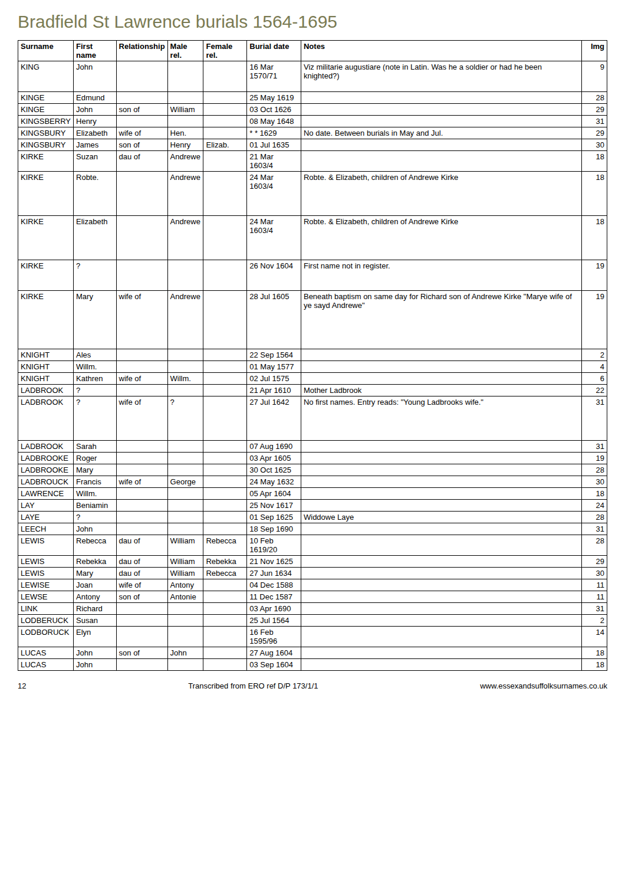Bradfield St Lawrence burials 1564-1695
| Surname | First name | Relationship | Male rel. | Female rel. | Burial date | Notes | Img |
| --- | --- | --- | --- | --- | --- | --- | --- |
| KING | John | | | | 16 Mar 1570/71 | Viz militarie augustiare (note in Latin. Was he a soldier or had he been knighted?) | 9 |
| KINGE | Edmund | | | | 25 May 1619 | | 28 |
| KINGE | John | son of | William | | 03 Oct 1626 | | 29 |
| KINGSBERRY | Henry | | | | 08 May 1648 | | 31 |
| KINGSBURY | Elizabeth | wife of | Hen. | | * * 1629 | No date. Between burials in May and Jul. | 29 |
| KINGSBURY | James | son of | Henry | Elizab. | 01 Jul 1635 | | 30 |
| KIRKE | Suzan | dau of | Andrewe | | 21 Mar 1603/4 | | 18 |
| KIRKE | Robte. | | Andrewe | | 24 Mar 1603/4 | Robte. & Elizabeth, children of Andrewe Kirke | 18 |
| KIRKE | Elizabeth | | Andrewe | | 24 Mar 1603/4 | Robte. & Elizabeth, children of Andrewe Kirke | 18 |
| KIRKE | ? | | | | 26 Nov 1604 | First name not in register. | 19 |
| KIRKE | Mary | wife of | Andrewe | | 28 Jul 1605 | Beneath baptism on same day for Richard son of Andrewe Kirke "Marye wife of ye sayd Andrewe" | 19 |
| KNIGHT | Ales | | | | 22 Sep 1564 | | 2 |
| KNIGHT | Willm. | | | | 01 May 1577 | | 4 |
| KNIGHT | Kathren | wife of | Willm. | | 02 Jul 1575 | | 6 |
| LADBROOK | ? | | | | 21 Apr 1610 | Mother Ladbrook | 22 |
| LADBROOK | ? | wife of | ? | | 27 Jul 1642 | No first names. Entry reads: "Young Ladbrooks wife." | 31 |
| LADBROOK | Sarah | | | | 07 Aug 1690 | | 31 |
| LADBROOKE | Roger | | | | 03 Apr 1605 | | 19 |
| LADBROOKE | Mary | | | | 30 Oct 1625 | | 28 |
| LADBROUCK | Francis | wife of | George | | 24 May 1632 | | 30 |
| LAWRENCE | Willm. | | | | 05 Apr 1604 | | 18 |
| LAY | Beniamin | | | | 25 Nov 1617 | | 24 |
| LAYE | ? | | | | 01 Sep 1625 | Widdowe Laye | 28 |
| LEECH | John | | | | 18 Sep 1690 | | 31 |
| LEWIS | Rebecca | dau of | William | Rebecca | 10 Feb 1619/20 | | 28 |
| LEWIS | Rebekka | dau of | William | Rebekka | 21 Nov 1625 | | 29 |
| LEWIS | Mary | dau of | William | Rebecca | 27 Jun 1634 | | 30 |
| LEWISE | Joan | wife of | Antony | | 04 Dec 1588 | | 11 |
| LEWSE | Antony | son of | Antonie | | 11 Dec 1587 | | 11 |
| LINK | Richard | | | | 03 Apr 1690 | | 31 |
| LODBERUCK | Susan | | | | 25 Jul 1564 | | 2 |
| LODBORUCK | Elyn | | | | 16 Feb 1595/96 | | 14 |
| LUCAS | John | son of | John | | 27 Aug 1604 | | 18 |
| LUCAS | John | | | | 03 Sep 1604 | | 18 |
12
Transcribed from ERO ref D/P 173/1/1
www.essexandsuffolksurnames.co.uk